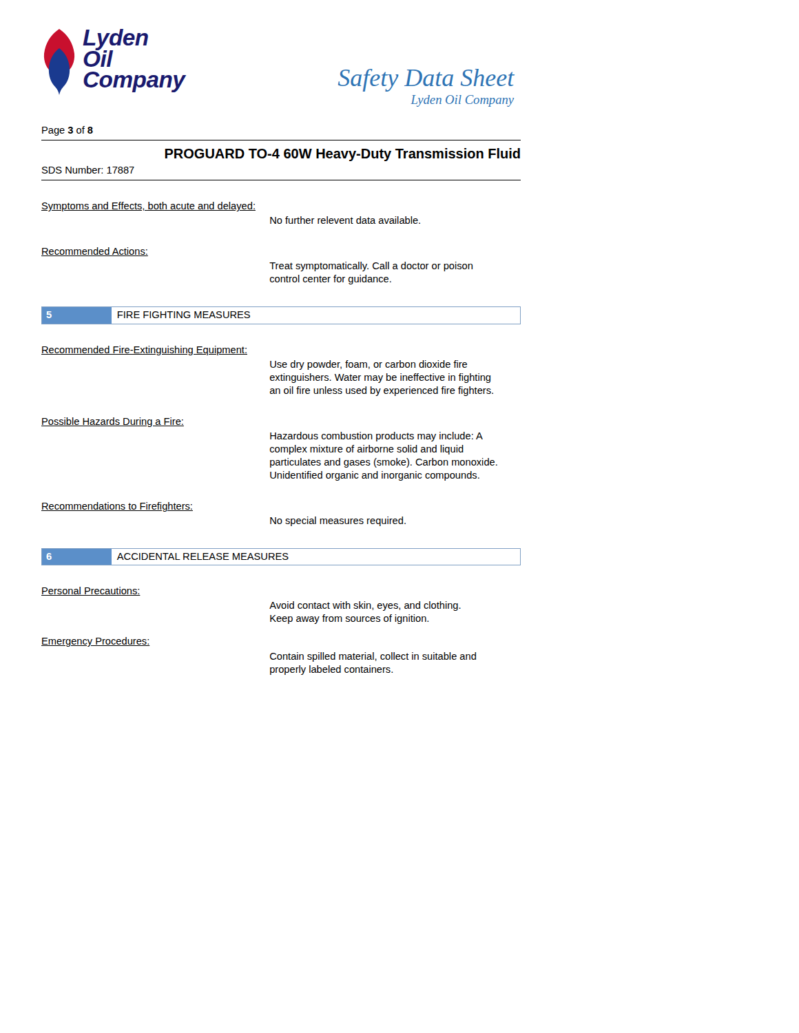Lyden
Oil
Company
Safety Data Sheet
Lyden Oil Company
Page 3 of 8
PROGUARD TO-4 60W Heavy-Duty Transmission Fluid
SDS Number: 17887
Symptoms and Effects, both acute and delayed:
No further relevent data available.
Recommended Actions:
Treat symptomatically. Call a doctor or poison
control center for guidance.
5
FIRE FIGHTING MEASURES
Recommended Fire-Extinguishing Equipment:
Use dry powder, foam, or carbon dioxide fire
extinguishers. Water may be ineffective in fighting
an oil fire unless used by experienced fire fighters.
Possible Hazards During a Fire:
Hazardous combustion products may include: A
complex mixture of airborne solid and liquid
particulates and gases (smoke). Carbon monoxide.
Unidentified organic and inorganic compounds.
Recommendations to Firefighters:
No special measures required.
6
ACCIDENTAL RELEASE MEASURES
Personal Precautions:
Avoid contact with skin, eyes, and clothing.
Keep away from sources of ignition.
Emergency Procedures:
Contain spilled material, collect in suitable and
properly labeled containers.